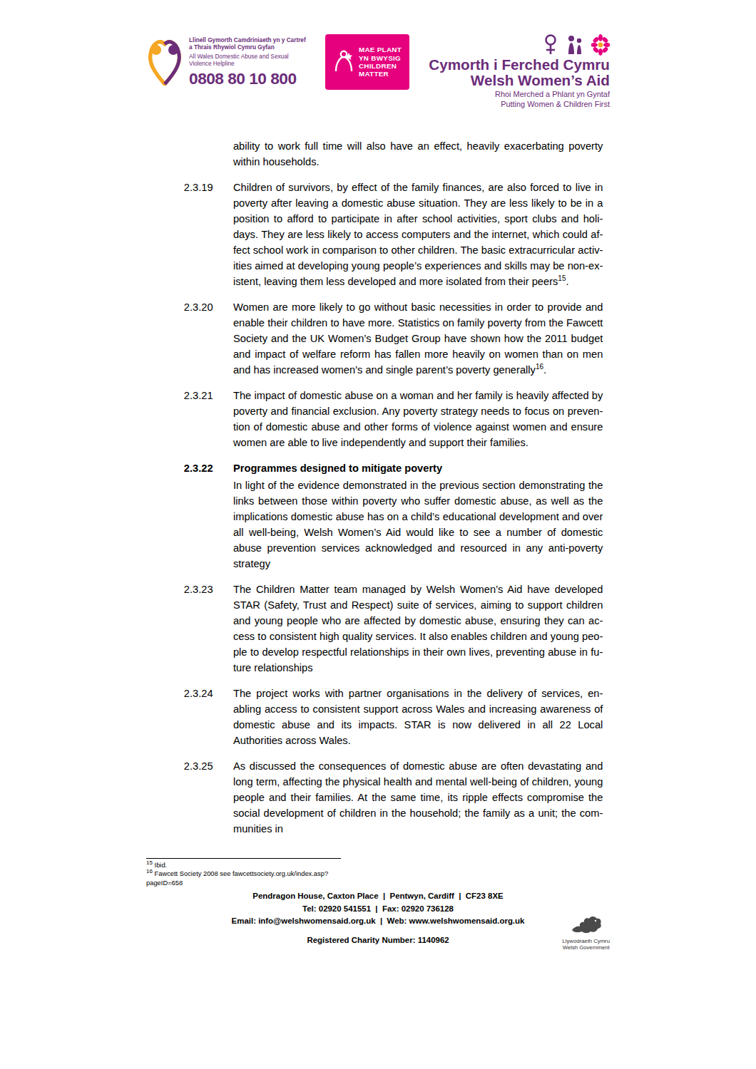Llinell Gymorth Camdriniaeth yn y Cartref
a Thrais Rhywiol Cymru Gyfan All Wales Domestic Abuse and Sexual
Violence Helpline
0808 80 10 800
MAE PLANT
YN BWYSIG
CHILDREN
MATTER
Cymorth i Ferched Cymru
Welsh Women’s Aid
Rhoi Merched a Phlant yn Gyntaf
Putting Women & Children First
ability to work full time will also have an effect, heavily exacerbating poverty within households.
2.3.19
Children of survivors, by effect of the family finances, are also forced to live in poverty after leaving a domestic abuse situation. They are less likely to be in a position to afford to participate in after school activities, sport clubs and holidays. They are less likely to access computers and the internet, which could affect school work in comparison to other children. The basic extracurricular activities aimed at developing young people’s experiences and skills may be non-existent, leaving them less developed and more isolated from their peers15.
2.3.20
Women are more likely to go without basic necessities in order to provide and enable their children to have more. Statistics on family poverty from the Fawcett Society and the UK Women’s Budget Group have shown how the 2011 budget and impact of welfare reform has fallen more heavily on women than on men and has increased women’s and single parent’s poverty generally16.
2.3.21
The impact of domestic abuse on a woman and her family is heavily affected by poverty and financial exclusion. Any poverty strategy needs to focus on prevention of domestic abuse and other forms of violence against women and ensure women are able to live independently and support their families.
2.3.22
Programmes designed to mitigate poverty In light of the evidence demonstrated in the previous section demonstrating the links between those within poverty who suffer domestic abuse, as well as the implications domestic abuse has on a child’s educational development and over all well-being, Welsh Women’s Aid would like to see a number of domestic abuse prevention services acknowledged and resourced in any anti-poverty strategy
2.3.23
The Children Matter team managed by Welsh Women’s Aid have developed STAR (Safety, Trust and Respect) suite of services, aiming to support children and young people who are affected by domestic abuse, ensuring they can access to consistent high quality services. It also enables children and young people to develop respectful relationships in their own lives, preventing abuse in future relationships
2.3.24
The project works with partner organisations in the delivery of services, enabling access to consistent support across Wales and increasing awareness of domestic abuse and its impacts. STAR is now delivered in all 22 Local Authorities across Wales.
2.3.25
As discussed the consequences of domestic abuse are often devastating and long term, affecting the physical health and mental well-being of children, young people and their families. At the same time, its ripple effects compromise the social development of children in the household; the family as a unit; the communities in
15 Ibid.
16 Fawcett Society 2008 see fawcettsociety.org.uk/index.asp?pageID=658
Pendragon House, Caxton Place | Pentwyn, Cardiff | CF23 8XE
Tel: 02920 541551 | Fax: 02920 736128
Email: info@welshwomensaid.org.uk | Web: www.welshwomensaid.org.uk
Registered Charity Number: 1140962
Llywodraeth Cymru
Welsh Government